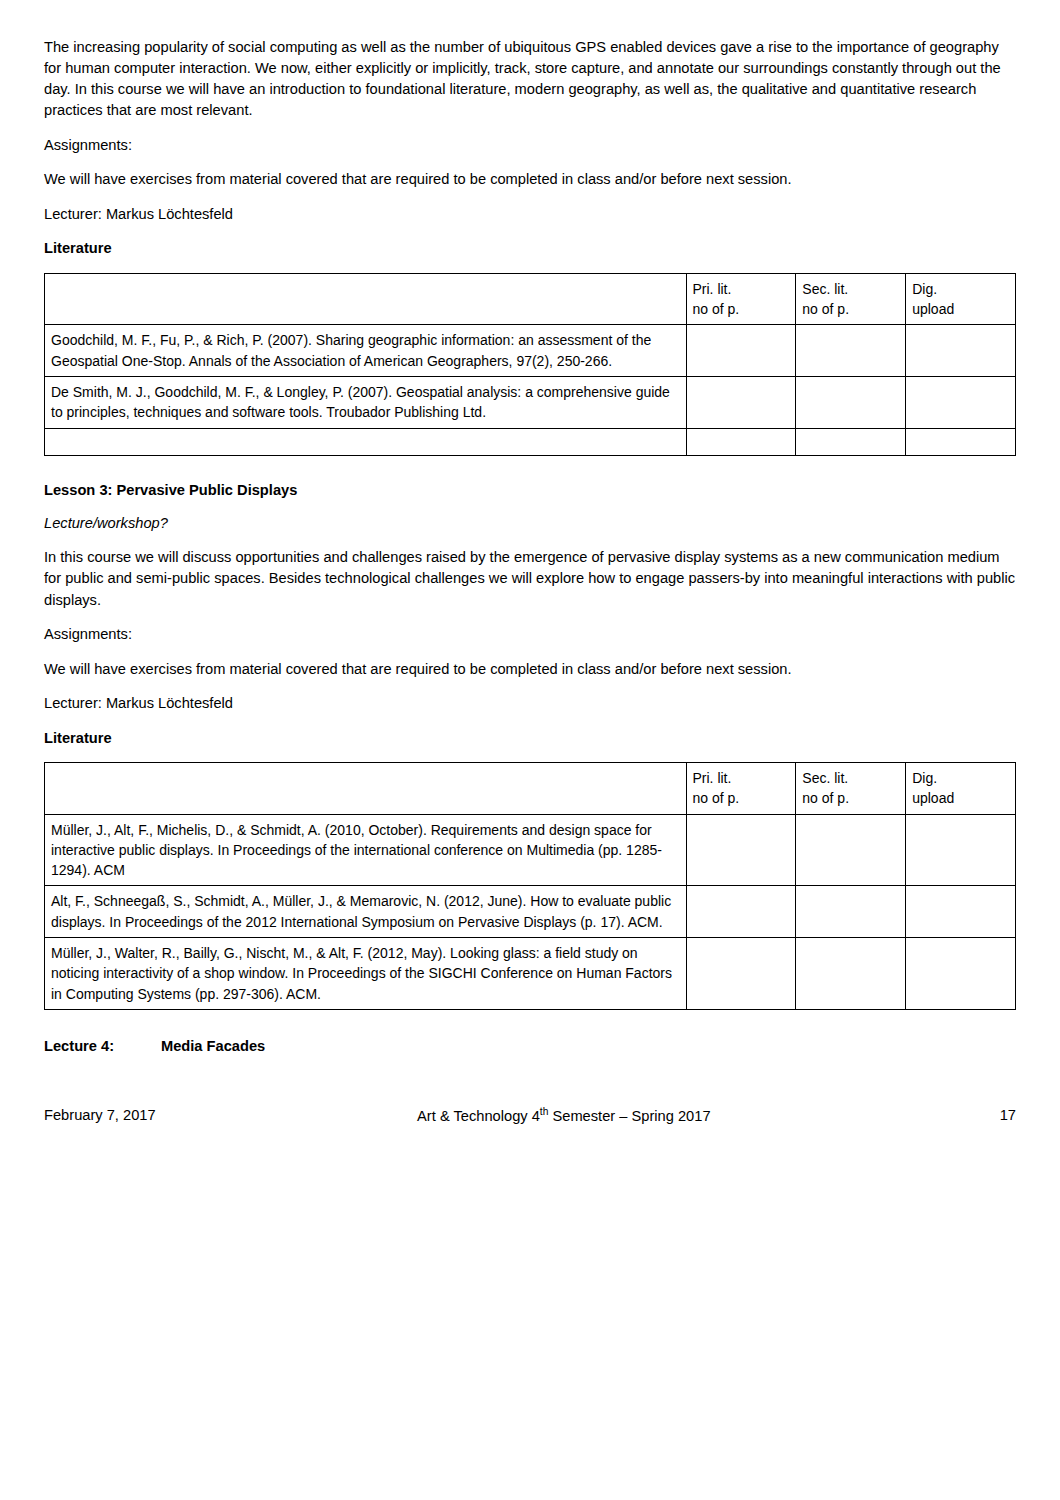The increasing popularity of social computing as well as the number of ubiquitous GPS enabled devices gave a rise to the importance of geography for human computer interaction. We now, either explicitly or implicitly, track, store capture, and annotate our surroundings constantly through out the day. In this course we will have an introduction to foundational literature, modern geography, as well as, the qualitative and quantitative research practices that are most relevant.
Assignments:
We will have exercises from material covered that are required to be completed in class and/or before next session.
Lecturer: Markus Löchtesfeld
Literature
| | Pri. lit. no of p. | Sec. lit. no of p. | Dig. upload |
| --- | --- | --- | --- |
| Goodchild, M. F., Fu, P., & Rich, P. (2007). Sharing geographic information: an assessment of the Geospatial One-Stop. Annals of the Association of American Geographers, 97(2), 250-266. | | | |
| De Smith, M. J., Goodchild, M. F., & Longley, P. (2007). Geospatial analysis: a comprehensive guide to principles, techniques and software tools. Troubador Publishing Ltd. | | | |
Lesson 3: Pervasive Public Displays
Lecture/workshop?
In this course we will discuss opportunities and challenges raised by the emergence of pervasive display systems as a new communication medium for public and semi-public spaces. Besides technological challenges we will explore how to engage passers-by into meaningful interactions with public displays.
Assignments:
We will have exercises from material covered that are required to be completed in class and/or before next session.
Lecturer: Markus Löchtesfeld
Literature
| | Pri. lit. no of p. | Sec. lit. no of p. | Dig. upload |
| --- | --- | --- | --- |
| Müller, J., Alt, F., Michelis, D., & Schmidt, A. (2010, October). Requirements and design space for interactive public displays. In Proceedings of the international conference on Multimedia (pp. 1285-1294). ACM | | | |
| Alt, F., Schneegaß, S., Schmidt, A., Müller, J., & Memarovic, N. (2012, June). How to evaluate public displays. In Proceedings of the 2012 International Symposium on Pervasive Displays (p. 17). ACM. | | | |
| Müller, J., Walter, R., Bailly, G., Nischt, M., & Alt, F. (2012, May). Looking glass: a field study on noticing interactivity of a shop window. In Proceedings of the SIGCHI Conference on Human Factors in Computing Systems (pp. 297-306). ACM. | | | |
Lecture 4: Media Facades
February 7, 2017 Art & Technology 4th Semester – Spring 2017 17